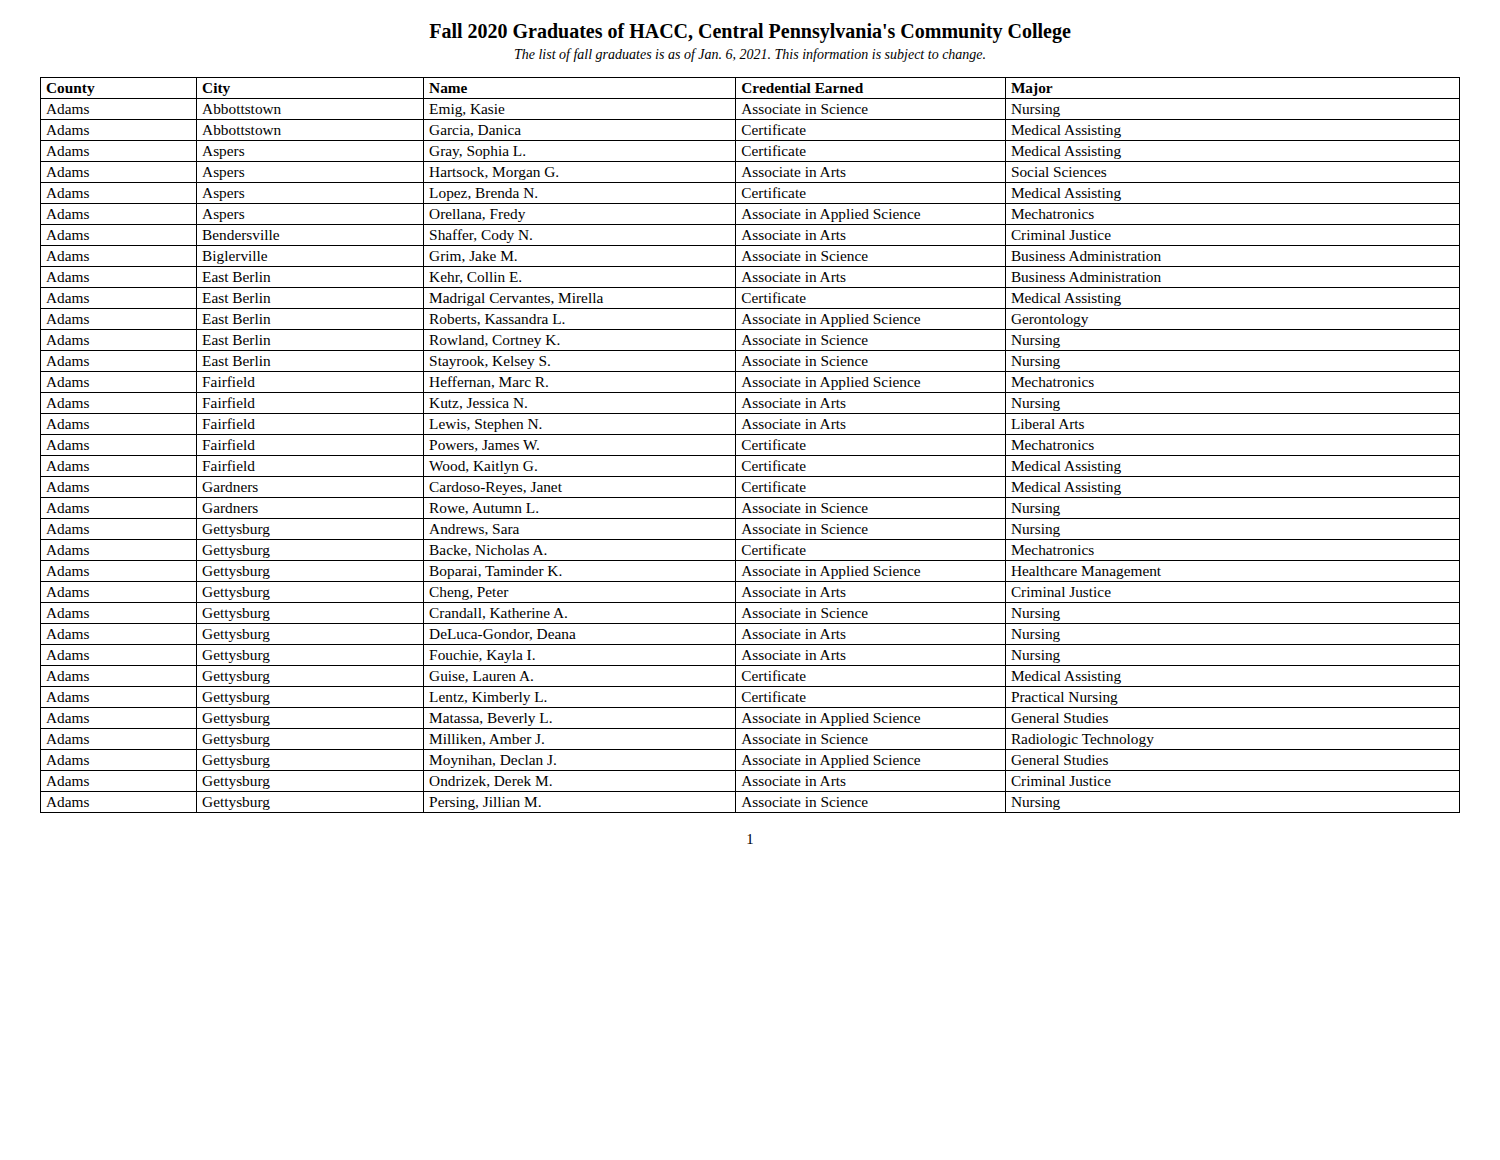Fall 2020 Graduates of HACC, Central Pennsylvania's Community College
The list of fall graduates is as of Jan. 6, 2021. This information is subject to change.
| County | City | Name | Credential Earned | Major |
| --- | --- | --- | --- | --- |
| Adams | Abbottstown | Emig, Kasie | Associate in Science | Nursing |
| Adams | Abbottstown | Garcia, Danica | Certificate | Medical Assisting |
| Adams | Aspers | Gray, Sophia L. | Certificate | Medical Assisting |
| Adams | Aspers | Hartsock, Morgan G. | Associate in Arts | Social Sciences |
| Adams | Aspers | Lopez, Brenda N. | Certificate | Medical Assisting |
| Adams | Aspers | Orellana, Fredy | Associate in Applied Science | Mechatronics |
| Adams | Bendersville | Shaffer, Cody N. | Associate in Arts | Criminal Justice |
| Adams | Biglerville | Grim, Jake M. | Associate in Science | Business Administration |
| Adams | East Berlin | Kehr, Collin E. | Associate in Arts | Business Administration |
| Adams | East Berlin | Madrigal Cervantes, Mirella | Certificate | Medical Assisting |
| Adams | East Berlin | Roberts, Kassandra L. | Associate in Applied Science | Gerontology |
| Adams | East Berlin | Rowland, Cortney K. | Associate in Science | Nursing |
| Adams | East Berlin | Stayrook, Kelsey S. | Associate in Science | Nursing |
| Adams | Fairfield | Heffernan, Marc R. | Associate in Applied Science | Mechatronics |
| Adams | Fairfield | Kutz, Jessica N. | Associate in Arts | Nursing |
| Adams | Fairfield | Lewis, Stephen N. | Associate in Arts | Liberal Arts |
| Adams | Fairfield | Powers, James W. | Certificate | Mechatronics |
| Adams | Fairfield | Wood, Kaitlyn G. | Certificate | Medical Assisting |
| Adams | Gardners | Cardoso-Reyes, Janet | Certificate | Medical Assisting |
| Adams | Gardners | Rowe, Autumn L. | Associate in Science | Nursing |
| Adams | Gettysburg | Andrews, Sara | Associate in Science | Nursing |
| Adams | Gettysburg | Backe, Nicholas A. | Certificate | Mechatronics |
| Adams | Gettysburg | Boparai, Taminder K. | Associate in Applied Science | Healthcare Management |
| Adams | Gettysburg | Cheng, Peter | Associate in Arts | Criminal Justice |
| Adams | Gettysburg | Crandall, Katherine A. | Associate in Science | Nursing |
| Adams | Gettysburg | DeLuca-Gondor, Deana | Associate in Arts | Nursing |
| Adams | Gettysburg | Fouchie, Kayla I. | Associate in Arts | Nursing |
| Adams | Gettysburg | Guise, Lauren A. | Certificate | Medical Assisting |
| Adams | Gettysburg | Lentz, Kimberly L. | Certificate | Practical Nursing |
| Adams | Gettysburg | Matassa, Beverly L. | Associate in Applied Science | General Studies |
| Adams | Gettysburg | Milliken, Amber J. | Associate in Science | Radiologic Technology |
| Adams | Gettysburg | Moynihan, Declan J. | Associate in Applied Science | General Studies |
| Adams | Gettysburg | Ondrizek, Derek M. | Associate in Arts | Criminal Justice |
| Adams | Gettysburg | Persing, Jillian M. | Associate in Science | Nursing |
1